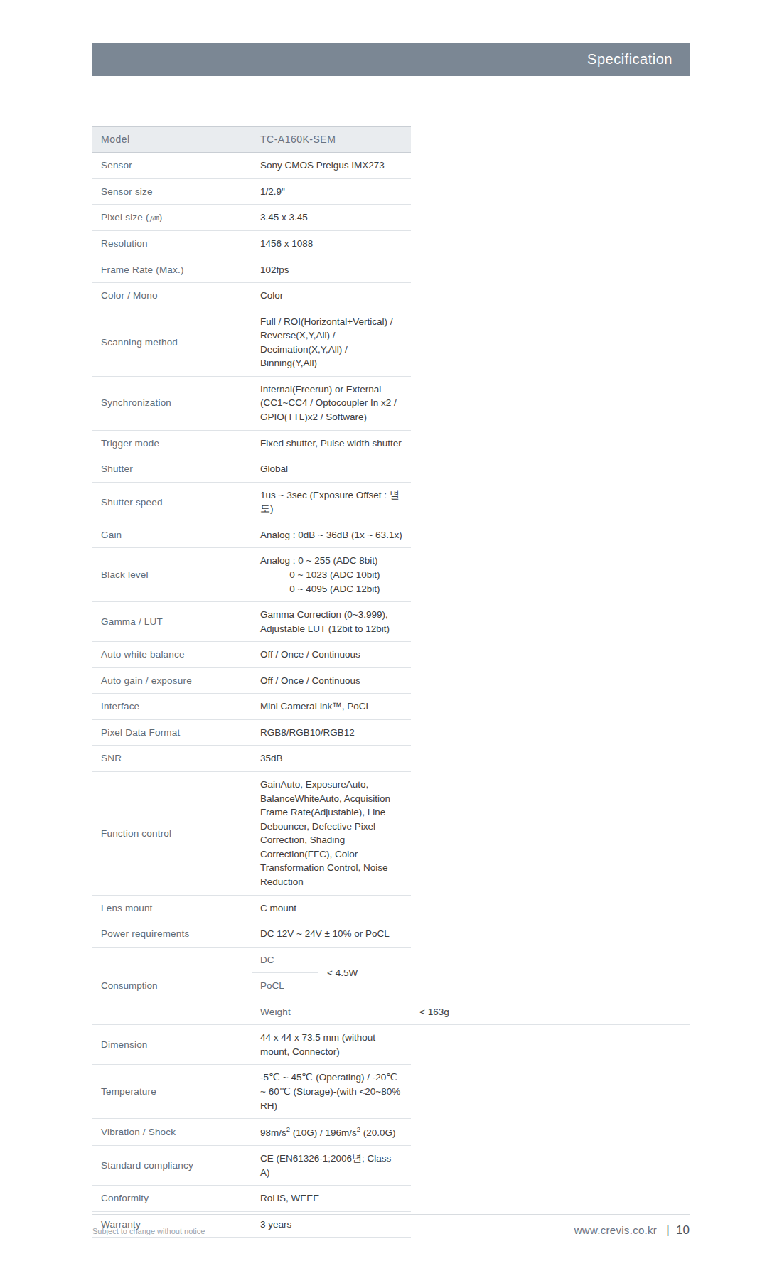Specification
| Model | TC-A160K-SEM |
| Sensor | Sony CMOS Preigus IMX273 |
| Sensor size | 1/2.9" |
| Pixel size (㎛) | 3.45 x 3.45 |
| Resolution | 1456 x 1088 |
| Frame Rate (Max.) | 102fps |
| Color / Mono | Color |
| Scanning method | Full / ROI(Horizontal+Vertical) / Reverse(X,Y,All) / Decimation(X,Y,All) / Binning(Y,All) |
| Synchronization | Internal(Freerun) or External (CC1~CC4 / Optocoupler In x2 / GPIO(TTL)x2 / Software) |
| Trigger mode | Fixed shutter, Pulse width shutter |
| Shutter | Global |
| Shutter speed | 1us ~ 3sec (Exposure Offset : 별도) |
| Gain | Analog : 0dB ~ 36dB (1x ~ 63.1x) |
| Black level | Analog : 0 ~ 255 (ADC 8bit) 0 ~ 1023 (ADC 10bit) 0 ~ 4095 (ADC 12bit) |
| Gamma / LUT | Gamma Correction (0~3.999), Adjustable LUT (12bit to 12bit) |
| Auto white balance | Off / Once / Continuous |
| Auto gain / exposure | Off / Once / Continuous |
| Interface | Mini CameraLink™, PoCL |
| Pixel Data Format | RGB8/RGB10/RGB12 |
| SNR | 35dB |
| Function control | GainAuto, ExposureAuto, BalanceWhiteAuto, Acquisition Frame Rate(Adjustable), Line Debouncer, Defective Pixel Correction, Shading Correction(FFC), Color Transformation Control, Noise Reduction |
| Lens mount | C mount |
| Power requirements | DC 12V ~ 24V ± 10% or PoCL |
| Consumption | / DC / < 4.5W / / PoCL / |
| Weight | < 163g |
| Dimension | 44 x 44 x 73.5 mm (without mount, Connector) |
| Temperature | -5℃ ~ 45℃ (Operating) / -20℃ ~ 60℃ (Storage)-(with <20~80% RH) |
| Vibration / Shock | 98m/s 2 (10G) / 196m/s 2 (20.0G) |
| Standard compliancy | CE (EN61326-1;2006년; Class A) |
| Conformity | RoHS, WEEE |
| Warranty | 3 years |
Subject to change without notice
www.crevis. co.kr | 10